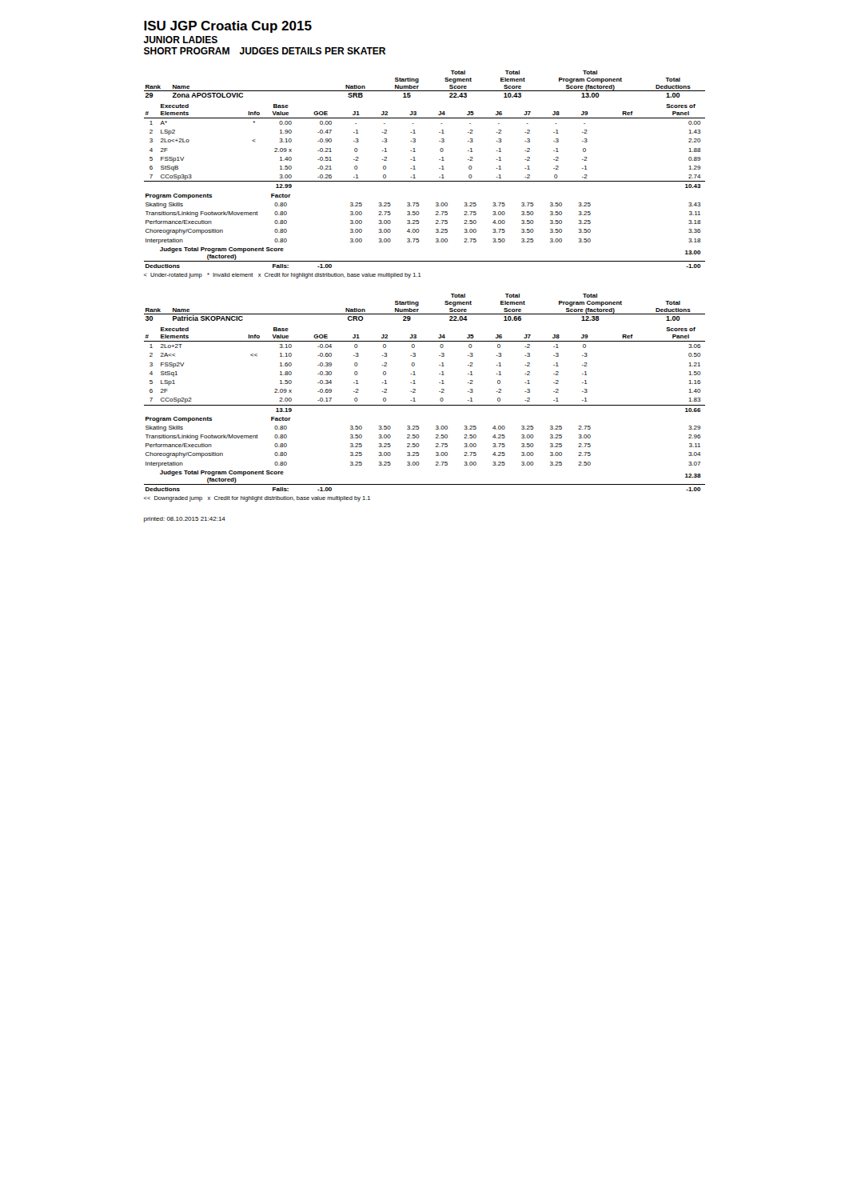ISU JGP Croatia Cup 2015
JUNIOR LADIES SHORT PROGRAMJUDGES DETAILS PER SKATER
| Rank | Name | Nation | Starting Number | Total Segment Score | Total Element Score | Total Program Component Score (factored) | Total Deductions |
| --- | --- | --- | --- | --- | --- | --- | --- |
| 29 | Zona APOSTOLOVIC | SRB | 15 | 22.43 | 10.43 | 13.00 | 1.00 |
| # | Executed Elements | Info | Base Value | GOE | J1 | J2 | J3 | J4 | J5 | J6 | J7 | J8 | J9 | Ref | Scores of Panel |
| --- | --- | --- | --- | --- | --- | --- | --- | --- | --- | --- | --- | --- | --- | --- | --- |
| 1 | A* | * | 0.00 | 0.00 | - | - | - | - | - | - | - | - | - | | 0.00 |
| 2 | LSp2 | | 1.90 | -0.47 | -1 | -2 | -1 | -1 | -2 | -2 | -2 | -1 | -2 | | 1.43 |
| 3 | 2Lo<+2Lo | < | 3.10 | -0.90 | -3 | -3 | -3 | -3 | -3 | -3 | -3 | -3 | -3 | | 2.20 |
| 4 | 2F | | 2.09 x | -0.21 | 0 | -1 | -1 | 0 | -1 | -1 | -2 | -1 | 0 | | 1.88 |
| 5 | FSSp1V | | 1.40 | -0.51 | -2 | -2 | -1 | -1 | -2 | -1 | -2 | -2 | -2 | | 0.89 |
| 6 | StSqB | | 1.50 | -0.21 | 0 | 0 | -1 | -1 | 0 | -1 | -1 | -2 | -1 | | 1.29 |
| 7 | CCoSp3p3 | | 3.00 | -0.26 | -1 | 0 | -1 | -1 | 0 | -1 | -2 | 0 | -2 | | 2.74 |
| | | | 12.99 | | | | | | | | | | | | 10.43 |
| Program Components | Factor | | | | | | | | | | | | |
| Skating Skills | 0.80 | | 3.25 | 3.25 | 3.75 | 3.00 | 3.25 | 3.75 | 3.75 | 3.50 | 3.25 | | 3.43 |
| Transitions/Linking Footwork/Movement | 0.80 | | 3.00 | 2.75 | 3.50 | 2.75 | 2.75 | 3.00 | 3.50 | 3.50 | 3.25 | | 3.11 |
| Performance/Execution | 0.80 | | 3.00 | 3.00 | 3.25 | 2.75 | 2.50 | 4.00 | 3.50 | 3.50 | 3.25 | | 3.18 |
| Choreography/Composition | 0.80 | | 3.00 | 3.00 | 4.00 | 3.25 | 3.00 | 3.75 | 3.50 | 3.50 | 3.50 | | 3.36 |
| Interpretation | 0.80 | | 3.00 | 3.00 | 3.75 | 3.00 | 2.75 | 3.50 | 3.25 | 3.00 | 3.50 | | 3.18 |
| Judges Total Program Component Score (factored) | | | | | | | | | | | | 13.00 |
| Deductions | Falls: | -1.00 | | | | | | | | | | | -1.00 |
< Under-rotated jump * Invalid element x Credit for highlight distribution, base value multiplied by 1.1
| Rank | Name | Nation | Starting Number | Total Segment Score | Total Element Score | Total Program Component Score (factored) | Total Deductions |
| --- | --- | --- | --- | --- | --- | --- | --- |
| 30 | Patricia SKOPANCIC | CRO | 29 | 22.04 | 10.66 | 12.38 | 1.00 |
| # | Executed Elements | Info | Base Value | GOE | J1 | J2 | J3 | J4 | J5 | J6 | J7 | J8 | J9 | Ref | Scores of Panel |
| --- | --- | --- | --- | --- | --- | --- | --- | --- | --- | --- | --- | --- | --- | --- | --- |
| 1 | 2Lo+2T | | 3.10 | -0.04 | 0 | 0 | 0 | 0 | 0 | 0 | -2 | -1 | 0 | | 3.06 |
| 2 | 2A<< | << | 1.10 | -0.60 | -3 | -3 | -3 | -3 | -3 | -3 | -3 | -3 | -3 | | 0.50 |
| 3 | FSSp2V | | 1.60 | -0.39 | 0 | -2 | 0 | -1 | -2 | -1 | -2 | -1 | -2 | | 1.21 |
| 4 | StSq1 | | 1.80 | -0.30 | 0 | 0 | -1 | -1 | -1 | -1 | -2 | -2 | -1 | | 1.50 |
| 5 | LSp1 | | 1.50 | -0.34 | -1 | -1 | -1 | -1 | -2 | 0 | -1 | -2 | -1 | | 1.16 |
| 6 | 2F | | 2.09 x | -0.69 | -2 | -2 | -2 | -2 | -3 | -2 | -3 | -2 | -3 | | 1.40 |
| 7 | CCoSp2p2 | | 2.00 | -0.17 | 0 | 0 | -1 | 0 | -1 | 0 | -2 | -1 | -1 | | 1.83 |
| | | | 13.19 | | | | | | | | | | | | 10.66 |
| Program Components | Factor | | | | | | | | | | | | |
| Skating Skills | 0.80 | | 3.50 | 3.50 | 3.25 | 3.00 | 3.25 | 4.00 | 3.25 | 3.25 | 2.75 | | 3.29 |
| Transitions/Linking Footwork/Movement | 0.80 | | 3.50 | 3.00 | 2.50 | 2.50 | 2.50 | 4.25 | 3.00 | 3.25 | 3.00 | | 2.96 |
| Performance/Execution | 0.80 | | 3.25 | 3.25 | 2.50 | 2.75 | 3.00 | 3.75 | 3.50 | 3.25 | 2.75 | | 3.11 |
| Choreography/Composition | 0.80 | | 3.25 | 3.00 | 3.25 | 3.00 | 2.75 | 4.25 | 3.00 | 3.00 | 2.75 | | 3.04 |
| Interpretation | 0.80 | | 3.25 | 3.25 | 3.00 | 2.75 | 3.00 | 3.25 | 3.00 | 3.25 | 2.50 | | 3.07 |
| Judges Total Program Component Score (factored) | | | | | | | | | | | | 12.38 |
| Deductions | Falls: | -1.00 | | | | | | | | | | | -1.00 |
<< Downgraded jump x Credit for highlight distribution, base value multiplied by 1.1
printed: 08.10.2015 21:42:14